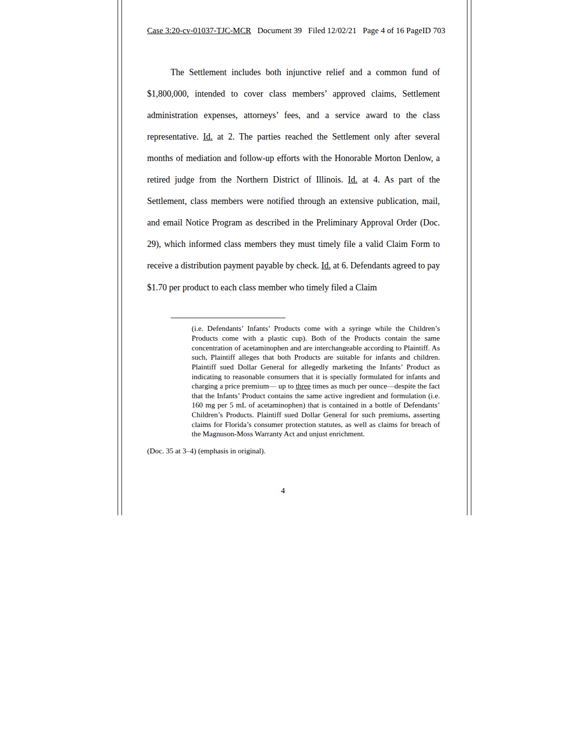Case 3:20-cv-01037-TJC-MCR Document 39 Filed 12/02/21 Page 4 of 16 PageID 703
The Settlement includes both injunctive relief and a common fund of $1,800,000, intended to cover class members’ approved claims, Settlement administration expenses, attorneys’ fees, and a service award to the class representative. Id. at 2. The parties reached the Settlement only after several months of mediation and follow-up efforts with the Honorable Morton Denlow, a retired judge from the Northern District of Illinois. Id. at 4. As part of the Settlement, class members were notified through an extensive publication, mail, and email Notice Program as described in the Preliminary Approval Order (Doc. 29), which informed class members they must timely file a valid Claim Form to receive a distribution payment payable by check. Id. at 6. Defendants agreed to pay $1.70 per product to each class member who timely filed a Claim
(i.e. Defendants’ Infants’ Products come with a syringe while the Children’s Products come with a plastic cup). Both of the Products contain the same concentration of acetaminophen and are interchangeable according to Plaintiff. As such, Plaintiff alleges that both Products are suitable for infants and children. Plaintiff sued Dollar General for allegedly marketing the Infants’ Product as indicating to reasonable consumers that it is specially formulated for infants and charging a price premium— up to three times as much per ounce—despite the fact that the Infants’ Product contains the same active ingredient and formulation (i.e. 160 mg per 5 mL of acetaminophen) that is contained in a bottle of Defendants’ Children’s Products. Plaintiff sued Dollar General for such premiums, asserting claims for Florida’s consumer protection statutes, as well as claims for breach of the Magnuson-Moss Warranty Act and unjust enrichment.
(Doc. 35 at 3–4) (emphasis in original).
4